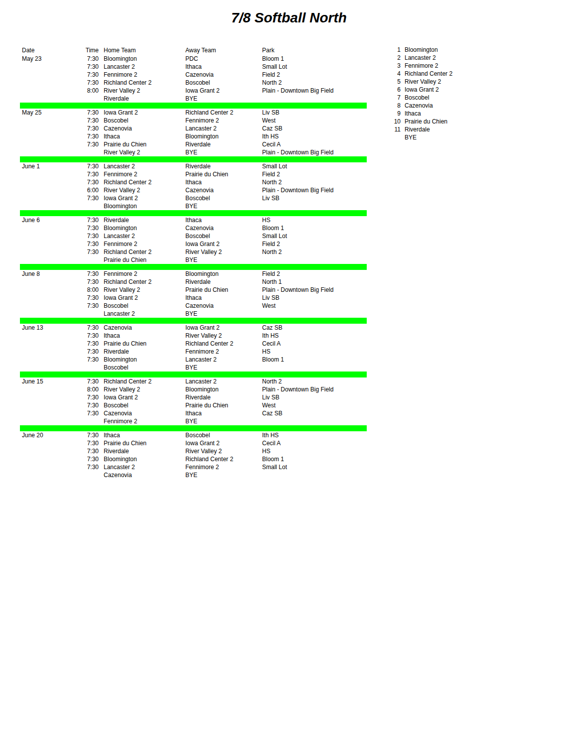7/8 Softball North
| Date | Time | Home Team | Away Team | Park |
| --- | --- | --- | --- | --- |
| May 23 | 7:30 | Bloomington | PDC | Bloom 1 |
| | 7:30 | Lancaster 2 | Ithaca | Small Lot |
| | 7:30 | Fennimore 2 | Cazenovia | Field 2 |
| | 7:30 | Richland Center 2 | Boscobel | North 2 |
| | 8:00 | River Valley 2 | Iowa Grant 2 | Plain - Downtown Big Field |
| | | Riverdale | BYE | |
| May 25 | 7:30 | Iowa Grant 2 | Richland Center 2 | Liv SB |
| | 7:30 | Boscobel | Fennimore 2 | West |
| | 7:30 | Cazenovia | Lancaster 2 | Caz SB |
| | 7:30 | Ithaca | Bloomington | Ith HS |
| | 7:30 | Prairie du Chien | Riverdale | Cecil A |
| | | River Valley 2 | BYE | Plain - Downtown Big Field |
| June 1 | 7:30 | Lancaster 2 | Riverdale | Small Lot |
| | 7:30 | Fennimore 2 | Prairie du Chien | Field 2 |
| | 7:30 | Richland Center 2 | Ithaca | North 2 |
| | 6:00 | River Valley 2 | Cazenovia | Plain - Downtown Big Field |
| | 7:30 | Iowa Grant 2 | Boscobel | Liv SB |
| | | Bloomington | BYE | |
| June 6 | 7:30 | Riverdale | Ithaca | HS |
| | 7:30 | Bloomington | Cazenovia | Bloom 1 |
| | 7:30 | Lancaster 2 | Boscobel | Small Lot |
| | 7:30 | Fennimore 2 | Iowa Grant 2 | Field 2 |
| | 7:30 | Richland Center 2 | River Valley 2 | North 2 |
| | | Prairie du Chien | BYE | |
| June 8 | 7:30 | Fennimore 2 | Bloomington | Field 2 |
| | 7:30 | Richland Center 2 | Riverdale | North 1 |
| | 8:00 | River Valley 2 | Prairie du Chien | Plain - Downtown Big Field |
| | 7:30 | Iowa Grant 2 | Ithaca | Liv SB |
| | 7:30 | Boscobel | Cazenovia | West |
| | | Lancaster 2 | BYE | |
| June 13 | 7:30 | Cazenovia | Iowa Grant 2 | Caz SB |
| | 7:30 | Ithaca | River Valley 2 | Ith HS |
| | 7:30 | Prairie du Chien | Richland Center 2 | Cecil A |
| | 7:30 | Riverdale | Fennimore 2 | HS |
| | 7:30 | Bloomington | Lancaster 2 | Bloom 1 |
| | | Boscobel | BYE | |
| June 15 | 7:30 | Richland Center 2 | Lancaster 2 | North 2 |
| | 8:00 | River Valley 2 | Bloomington | Plain - Downtown Big Field |
| | 7:30 | Iowa Grant 2 | Riverdale | Liv SB |
| | 7:30 | Boscobel | Prairie du Chien | West |
| | 7:30 | Cazenovia | Ithaca | Caz SB |
| | | Fennimore 2 | BYE | |
| June 20 | 7:30 | Ithaca | Boscobel | Ith HS |
| | 7:30 | Prairie du Chien | Iowa Grant 2 | Cecil A |
| | 7:30 | Riverdale | River Valley 2 | HS |
| | 7:30 | Bloomington | Richland Center 2 | Bloom 1 |
| | 7:30 | Lancaster 2 | Fennimore 2 | Small Lot |
| | | Cazenovia | BYE | |
| 1 | Bloomington |
| 2 | Lancaster 2 |
| 3 | Fennimore 2 |
| 4 | Richland Center 2 |
| 5 | River Valley 2 |
| 6 | Iowa Grant 2 |
| 7 | Boscobel |
| 8 | Cazenovia |
| 9 | Ithaca |
| 10 | Prairie du Chien |
| 11 | Riverdale |
| | BYE |